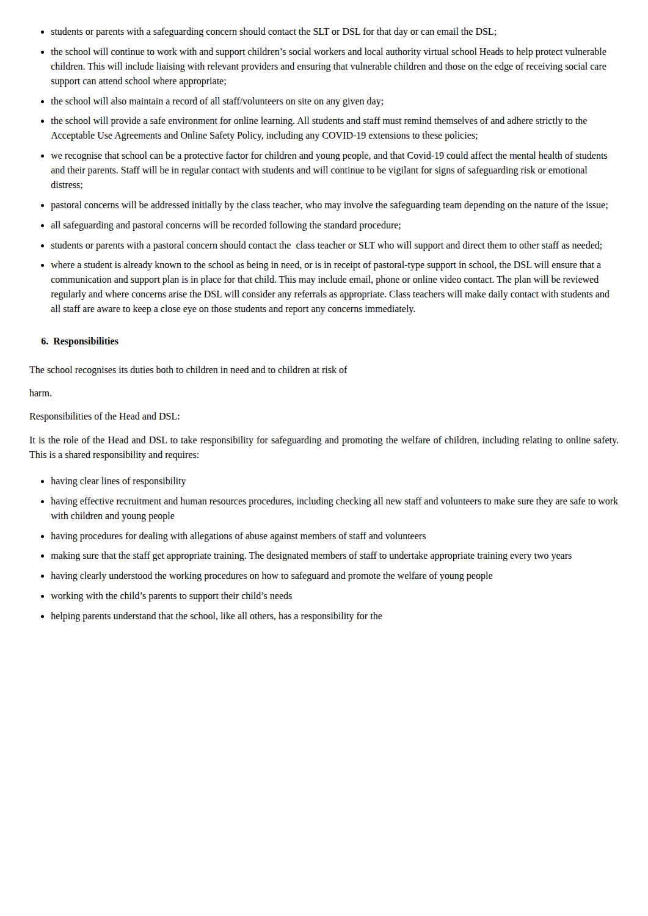students or parents with a safeguarding concern should contact the SLT or DSL for that day or can email the DSL;
the school will continue to work with and support children’s social workers and local authority virtual school Heads to help protect vulnerable children. This will include liaising with relevant providers and ensuring that vulnerable children and those on the edge of receiving social care support can attend school where appropriate;
the school will also maintain a record of all staff/volunteers on site on any given day;
the school will provide a safe environment for online learning. All students and staff must remind themselves of and adhere strictly to the Acceptable Use Agreements and Online Safety Policy, including any COVID-19 extensions to these policies;
we recognise that school can be a protective factor for children and young people, and that Covid-19 could affect the mental health of students and their parents. Staff will be in regular contact with students and will continue to be vigilant for signs of safeguarding risk or emotional distress;
pastoral concerns will be addressed initially by the class teacher, who may involve the safeguarding team depending on the nature of the issue;
all safeguarding and pastoral concerns will be recorded following the standard procedure;
students or parents with a pastoral concern should contact the class teacher or SLT who will support and direct them to other staff as needed;
where a student is already known to the school as being in need, or is in receipt of pastoral-type support in school, the DSL will ensure that a communication and support plan is in place for that child. This may include email, phone or online video contact. The plan will be reviewed regularly and where concerns arise the DSL will consider any referrals as appropriate. Class teachers will make daily contact with students and all staff are aware to keep a close eye on those students and report any concerns immediately.
6. Responsibilities
The school recognises its duties both to children in need and to children at risk of
harm.
Responsibilities of the Head and DSL:
It is the role of the Head and DSL to take responsibility for safeguarding and promoting the welfare of children, including relating to online safety. This is a shared responsibility and requires:
having clear lines of responsibility
having effective recruitment and human resources procedures, including checking all new staff and volunteers to make sure they are safe to work with children and young people
having procedures for dealing with allegations of abuse against members of staff and volunteers
making sure that the staff get appropriate training. The designated members of staff to undertake appropriate training every two years
having clearly understood the working procedures on how to safeguard and promote the welfare of young people
working with the child’s parents to support their child’s needs
helping parents understand that the school, like all others, has a responsibility for the